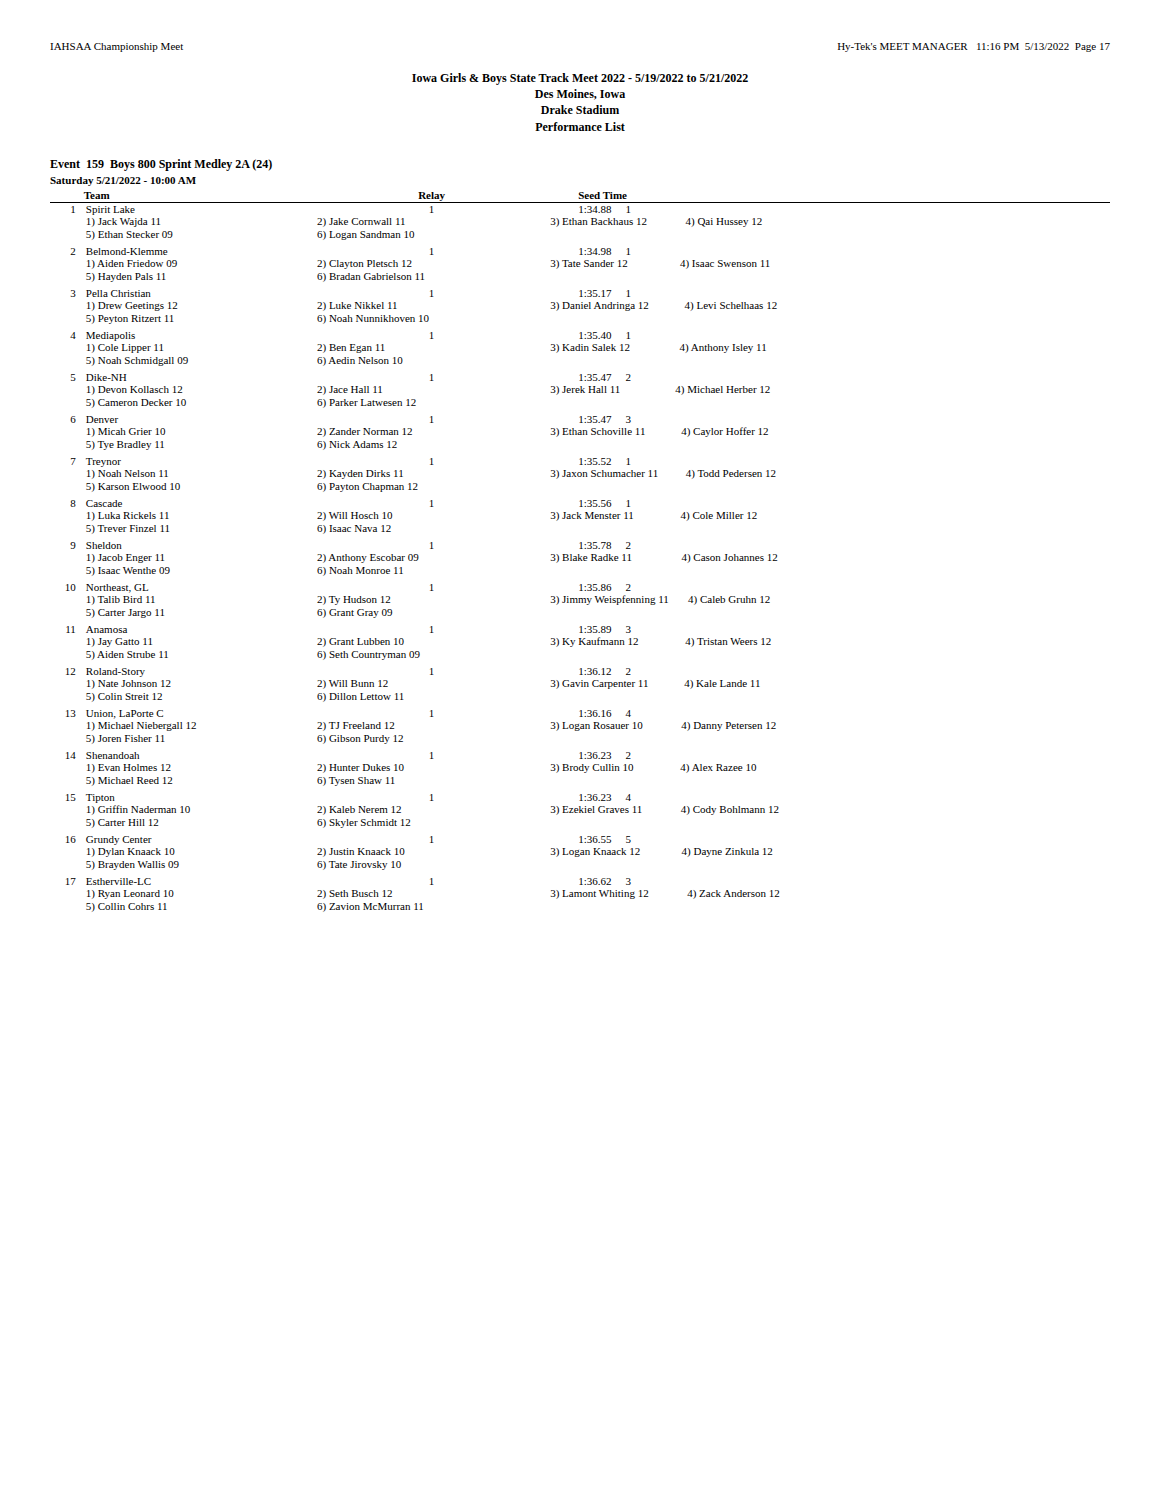IAHSAA Championship Meet
Hy-Tek's MEET MANAGER 11:16 PM 5/13/2022 Page 17
Iowa Girls & Boys State Track Meet 2022 - 5/19/2022 to 5/21/2022
Des Moines, Iowa
Drake Stadium
Performance List
Event 159 Boys 800 Sprint Medley 2A (24)
Saturday 5/21/2022 - 10:00 AM
| | Team | Relay | Seed Time |
| --- | --- | --- | --- |
| 1 | Spirit Lake | 1 | 1:34.88 1 |
| | 1) Jack Wajda 11 | 2) Jake Cornwall 11 | 3) Ethan Backhaus 12 4) Qai Hussey 12 |
| | 5) Ethan Stecker 09 | 6) Logan Sandman 10 | |
| 2 | Belmond-Klemme | 1 | 1:34.98 1 |
| | 1) Aiden Friedow 09 | 2) Clayton Pletsch 12 | 3) Tate Sander 12 4) Isaac Swenson 11 |
| | 5) Hayden Pals 11 | 6) Bradan Gabrielson 11 | |
| 3 | Pella Christian | 1 | 1:35.17 1 |
| | 1) Drew Geetings 12 | 2) Luke Nikkel 11 | 3) Daniel Andringa 12 4) Levi Schelhaas 12 |
| | 5) Peyton Ritzert 11 | 6) Noah Nunnikhoven 10 | |
| 4 | Mediapolis | 1 | 1:35.40 1 |
| | 1) Cole Lipper 11 | 2) Ben Egan 11 | 3) Kadin Salek 12 4) Anthony Isley 11 |
| | 5) Noah Schmidgall 09 | 6) Aedin Nelson 10 | |
| 5 | Dike-NH | 1 | 1:35.47 2 |
| | 1) Devon Kollasch 12 | 2) Jace Hall 11 | 3) Jerek Hall 11 4) Michael Herber 12 |
| | 5) Cameron Decker 10 | 6) Parker Latwesen 12 | |
| 6 | Denver | 1 | 1:35.47 3 |
| | 1) Micah Grier 10 | 2) Zander Norman 12 | 3) Ethan Schoville 11 4) Caylor Hoffer 12 |
| | 5) Tye Bradley 11 | 6) Nick Adams 12 | |
| 7 | Treynor | 1 | 1:35.52 1 |
| | 1) Noah Nelson 11 | 2) Kayden Dirks 11 | 3) Jaxon Schumacher 11 4) Todd Pedersen 12 |
| | 5) Karson Elwood 10 | 6) Payton Chapman 12 | |
| 8 | Cascade | 1 | 1:35.56 1 |
| | 1) Luka Rickels 11 | 2) Will Hosch 10 | 3) Jack Menster 11 4) Cole Miller 12 |
| | 5) Trever Finzel 11 | 6) Isaac Nava 12 | |
| 9 | Sheldon | 1 | 1:35.78 2 |
| | 1) Jacob Enger 11 | 2) Anthony Escobar 09 | 3) Blake Radke 11 4) Cason Johannes 12 |
| | 5) Isaac Wenthe 09 | 6) Noah Monroe 11 | |
| 10 | Northeast, GL | 1 | 1:35.86 2 |
| | 1) Talib Bird 11 | 2) Ty Hudson 12 | 3) Jimmy Weispfenning 11 4) Caleb Gruhn 12 |
| | 5) Carter Jargo 11 | 6) Grant Gray 09 | |
| 11 | Anamosa | 1 | 1:35.89 3 |
| | 1) Jay Gatto 11 | 2) Grant Lubben 10 | 3) Ky Kaufmann 12 4) Tristan Weers 12 |
| | 5) Aiden Strube 11 | 6) Seth Countryman 09 | |
| 12 | Roland-Story | 1 | 1:36.12 2 |
| | 1) Nate Johnson 12 | 2) Will Bunn 12 | 3) Gavin Carpenter 11 4) Kale Lande 11 |
| | 5) Colin Streit 12 | 6) Dillon Lettow 11 | |
| 13 | Union, LaPorte C | 1 | 1:36.16 4 |
| | 1) Michael Niebergall 12 | 2) TJ Freeland 12 | 3) Logan Rosauer 10 4) Danny Petersen 12 |
| | 5) Joren Fisher 11 | 6) Gibson Purdy 12 | |
| 14 | Shenandoah | 1 | 1:36.23 2 |
| | 1) Evan Holmes 12 | 2) Hunter Dukes 10 | 3) Brody Cullin 10 4) Alex Razee 10 |
| | 5) Michael Reed 12 | 6) Tysen Shaw 11 | |
| 15 | Tipton | 1 | 1:36.23 4 |
| | 1) Griffin Naderman 10 | 2) Kaleb Nerem 12 | 3) Ezekiel Graves 11 4) Cody Bohlmann 12 |
| | 5) Carter Hill 12 | 6) Skyler Schmidt 12 | |
| 16 | Grundy Center | 1 | 1:36.55 5 |
| | 1) Dylan Knaack 10 | 2) Justin Knaack 10 | 3) Logan Knaack 12 4) Dayne Zinkula 12 |
| | 5) Brayden Wallis 09 | 6) Tate Jirovsky 10 | |
| 17 | Estherville-LC | 1 | 1:36.62 3 |
| | 1) Ryan Leonard 10 | 2) Seth Busch 12 | 3) Lamont Whiting 12 4) Zack Anderson 12 |
| | 5) Collin Cohrs 11 | 6) Zavion McMurran 11 | |